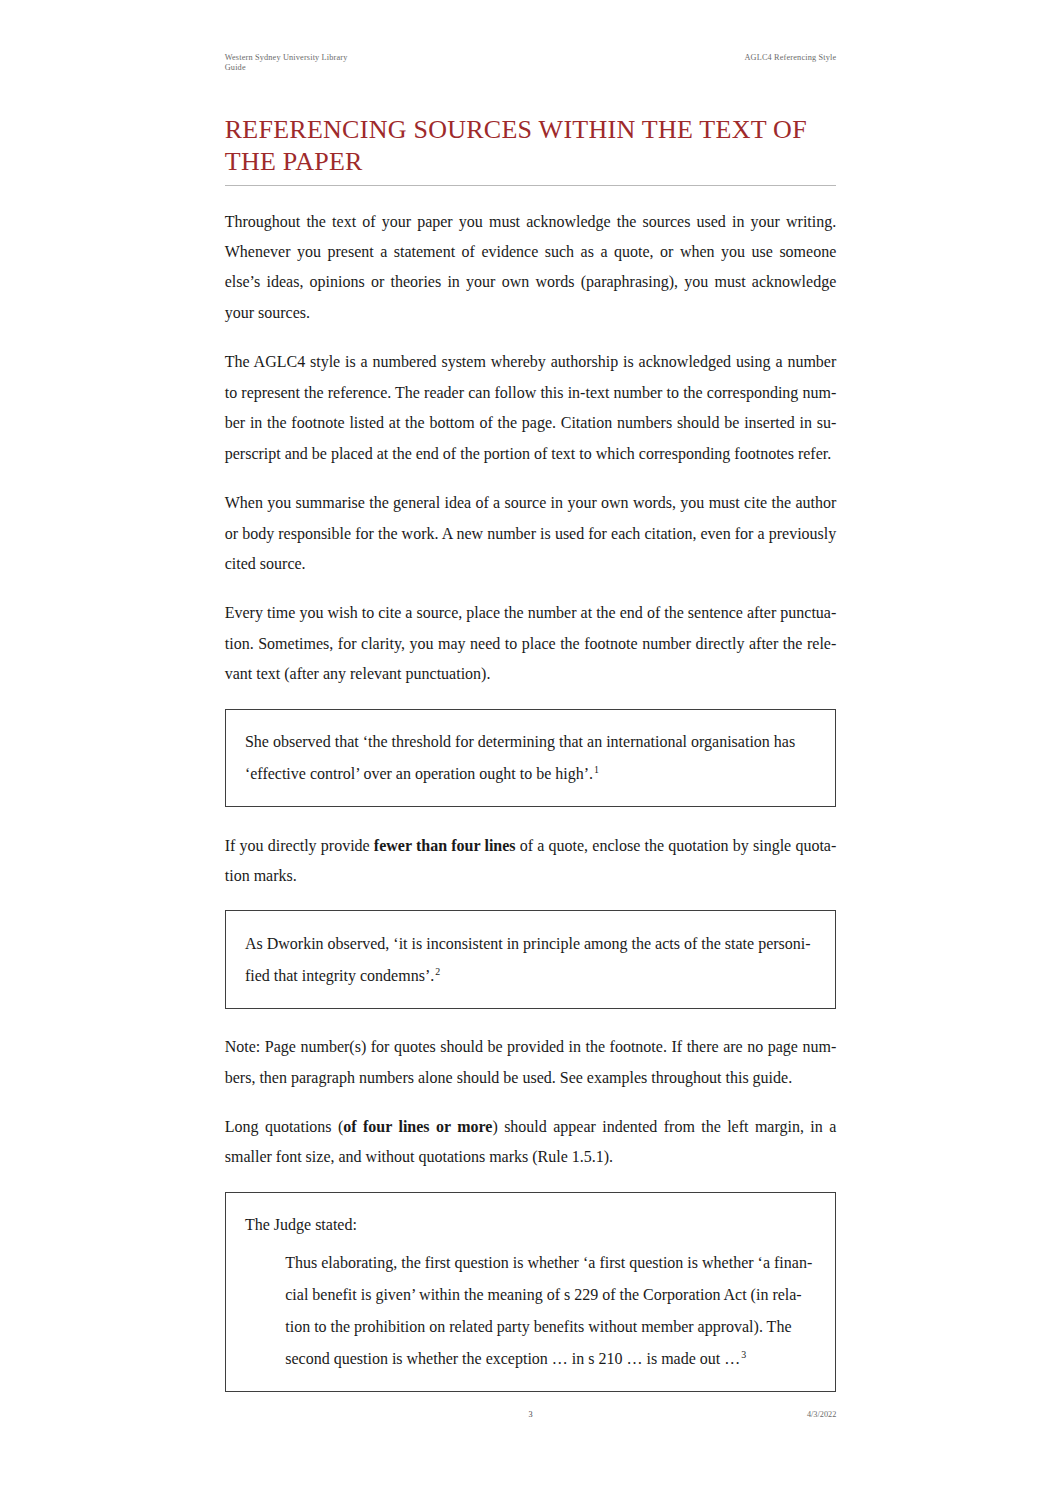Western Sydney University Library
Guide
AGLC4 Referencing Style
REFERENCING SOURCES WITHIN THE TEXT OF THE PAPER
Throughout the text of your paper you must acknowledge the sources used in your writing. Whenever you present a statement of evidence such as a quote, or when you use someone else’s ideas, opinions or theories in your own words (paraphrasing), you must acknowledge your sources.
The AGLC4 style is a numbered system whereby authorship is acknowledged using a number to represent the reference. The reader can follow this in-text number to the corresponding number in the footnote listed at the bottom of the page. Citation numbers should be inserted in superscript and be placed at the end of the portion of text to which corresponding footnotes refer.
When you summarise the general idea of a source in your own words, you must cite the author or body responsible for the work. A new number is used for each citation, even for a previously cited source.
Every time you wish to cite a source, place the number at the end of the sentence after punctuation. Sometimes, for clarity, you may need to place the footnote number directly after the relevant text (after any relevant punctuation).
She observed that ‘the threshold for determining that an international organisation has ‘effective control’ over an operation ought to be high’.1
If you directly provide fewer than four lines of a quote, enclose the quotation by single quotation marks.
As Dworkin observed, ‘it is inconsistent in principle among the acts of the state personified that integrity condemns’.2
Note: Page number(s) for quotes should be provided in the footnote. If there are no page numbers, then paragraph numbers alone should be used. See examples throughout this guide.
Long quotations (of four lines or more) should appear indented from the left margin, in a smaller font size, and without quotations marks (Rule 1.5.1).
The Judge stated:
Thus elaborating, the first question is whether ‘a first question is whether ‘a financial benefit is given’ within the meaning of s 229 of the Corporation Act (in relation to the prohibition on related party benefits without member approval). The second question is whether the exception … in s 210 … is made out …3
3
4/3/2022